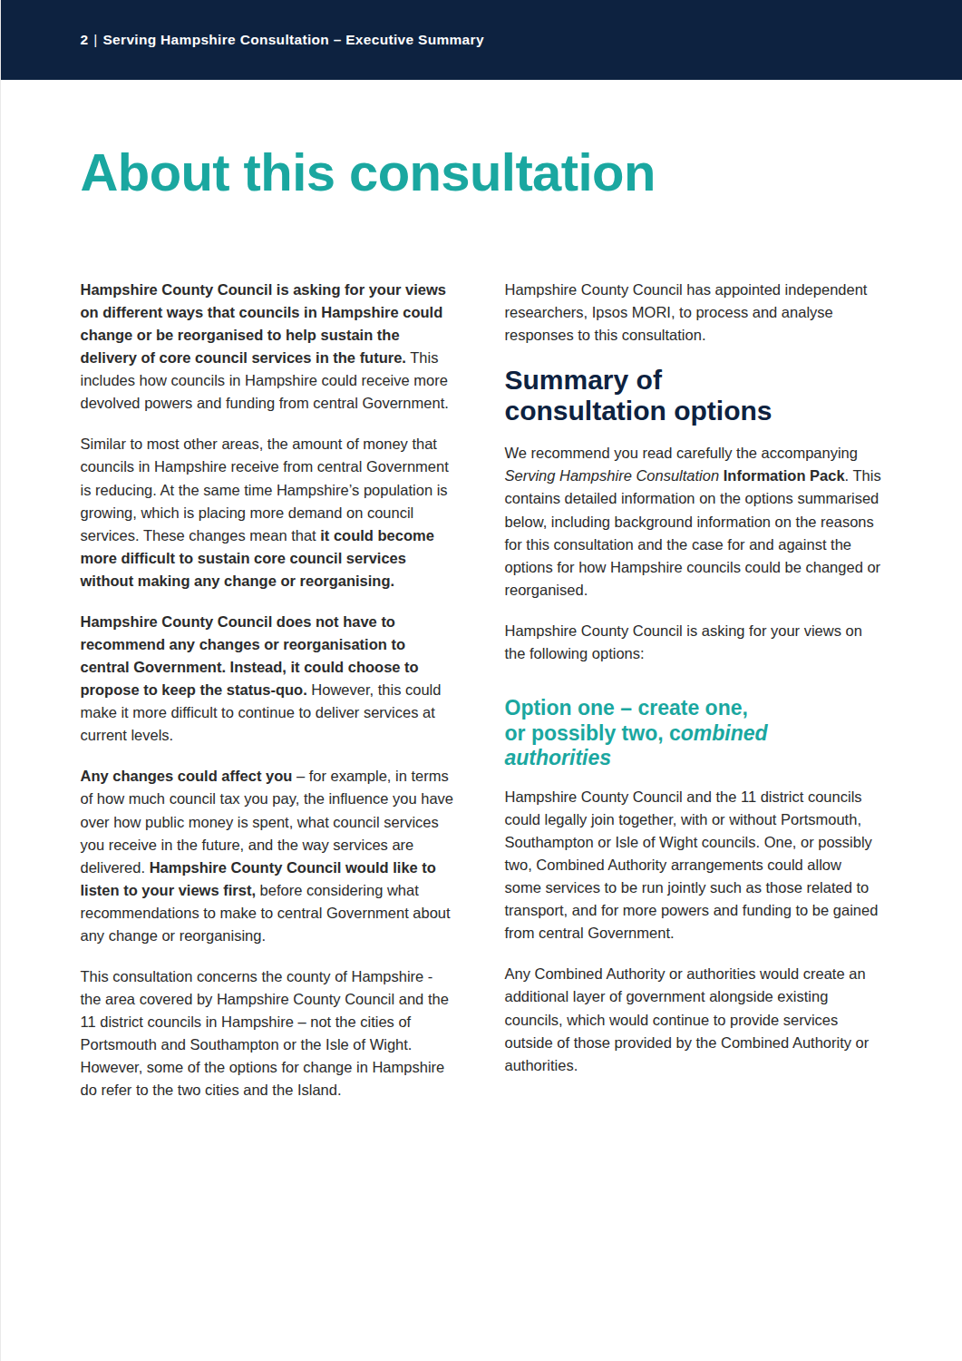2|Serving Hampshire Consultation – Executive Summary
About this consultation
Hampshire County Council is asking for your views on different ways that councils in Hampshire could change or be reorganised to help sustain the delivery of core council services in the future. This includes how councils in Hampshire could receive more devolved powers and funding from central Government.
Similar to most other areas, the amount of money that councils in Hampshire receive from central Government is reducing. At the same time Hampshire’s population is growing, which is placing more demand on council services. These changes mean that it could become more difficult to sustain core council services without making any change or reorganising.
Hampshire County Council does not have to recommend any changes or reorganisation to central Government. Instead, it could choose to propose to keep the status-quo. However, this could make it more difficult to continue to deliver services at current levels.
Any changes could affect you – for example, in terms of how much council tax you pay, the influence you have over how public money is spent, what council services you receive in the future, and the way services are delivered. Hampshire County Council would like to listen to your views first, before considering what recommendations to make to central Government about any change or reorganising.
This consultation concerns the county of Hampshire - the area covered by Hampshire County Council and the 11 district councils in Hampshire – not the cities of Portsmouth and Southampton or the Isle of Wight. However, some of the options for change in Hampshire do refer to the two cities and the Island.
Hampshire County Council has appointed independent researchers, Ipsos MORI, to process and analyse responses to this consultation.
Summary of
consultation options
We recommend you read carefully the accompanying Serving Hampshire Consultation Information Pack. This contains detailed information on the options summarised below, including background information on the reasons for this consultation and the case for and against the options for how Hampshire councils could be changed or reorganised.
Hampshire County Council is asking for your views on the following options:
Option one – create one,
or possibly two, combined
authorities
Hampshire County Council and the 11 district councils could legally join together, with or without Portsmouth, Southampton or Isle of Wight councils. One, or possibly two, Combined Authority arrangements could allow some services to be run jointly such as those related to transport, and for more powers and funding to be gained from central Government.
Any Combined Authority or authorities would create an additional layer of government alongside existing councils, which would continue to provide services outside of those provided by the Combined Authority or authorities.